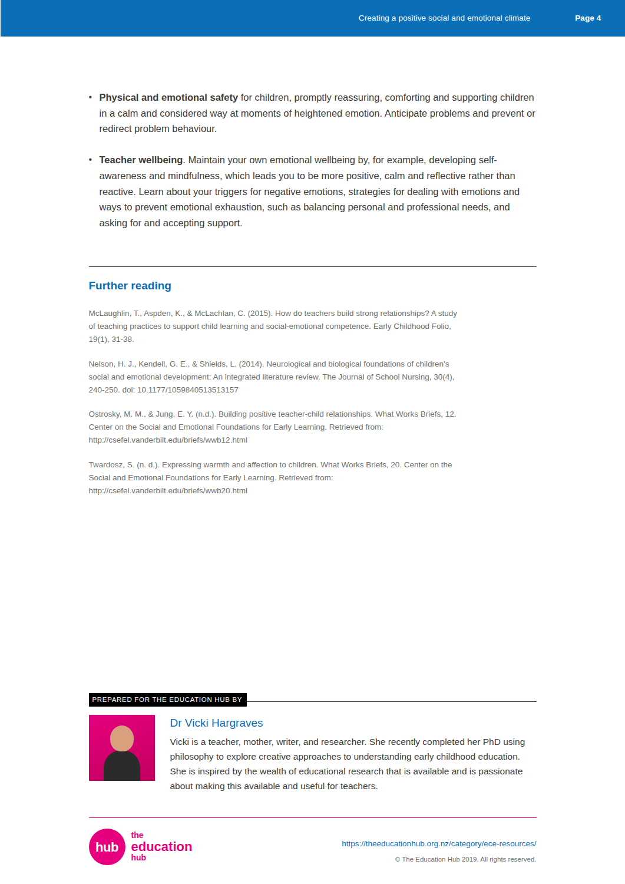Creating a positive social and emotional climate Page 4
Physical and emotional safety for children, promptly reassuring, comforting and supporting children in a calm and considered way at moments of heightened emotion. Anticipate problems and prevent or redirect problem behaviour.
Teacher wellbeing. Maintain your own emotional wellbeing by, for example, developing self-awareness and mindfulness, which leads you to be more positive, calm and reflective rather than reactive. Learn about your triggers for negative emotions, strategies for dealing with emotions and ways to prevent emotional exhaustion, such as balancing personal and professional needs, and asking for and accepting support.
Further reading
McLaughlin, T., Aspden, K., & McLachlan, C. (2015). How do teachers build strong relationships? A study of teaching practices to support child learning and social-emotional competence. Early Childhood Folio, 19(1), 31-38.
Nelson, H. J., Kendell, G. E., & Shields, L. (2014). Neurological and biological foundations of children's social and emotional development: An integrated literature review. The Journal of School Nursing, 30(4), 240-250. doi: 10.1177/1059840513513157
Ostrosky, M. M., & Jung, E. Y. (n.d.). Building positive teacher-child relationships. What Works Briefs, 12. Center on the Social and Emotional Foundations for Early Learning. Retrieved from: http://csefel.vanderbilt.edu/briefs/wwb12.html
Twardosz, S. (n. d.). Expressing warmth and affection to children. What Works Briefs, 20. Center on the Social and Emotional Foundations for Early Learning. Retrieved from: http://csefel.vanderbilt.edu/briefs/wwb20.html
Prepared for the education hub by
Dr Vicki Hargraves
Vicki is a teacher, mother, writer, and researcher. She recently completed her PhD using philosophy to explore creative approaches to understanding early childhood education. She is inspired by the wealth of educational research that is available and is passionate about making this available and useful for teachers.
the education hub
https://theeducationhub.org.nz/category/ece-resources/
© The Education Hub 2019. All rights reserved.